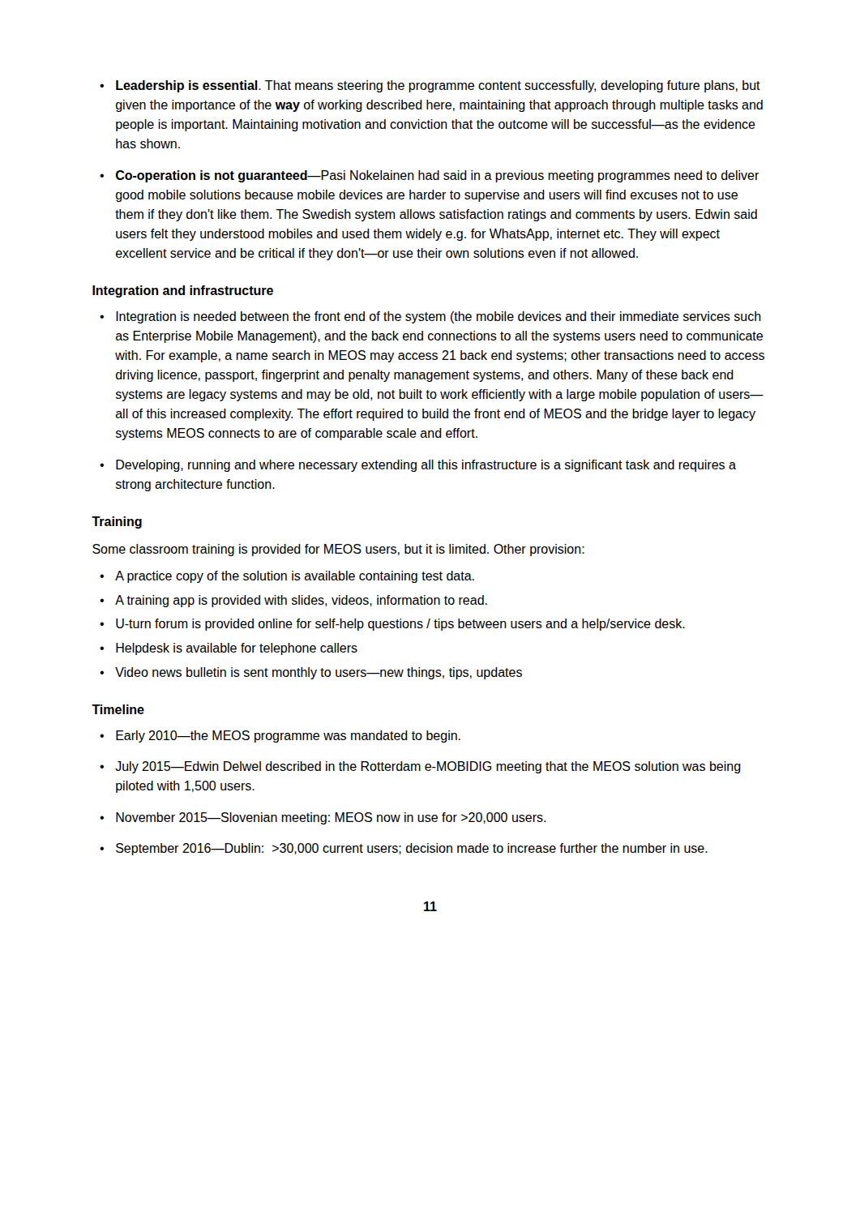Leadership is essential. That means steering the programme content successfully, developing future plans, but given the importance of the way of working described here, maintaining that approach through multiple tasks and people is important. Maintaining motivation and conviction that the outcome will be successful—as the evidence has shown.
Co-operation is not guaranteed—Pasi Nokelainen had said in a previous meeting programmes need to deliver good mobile solutions because mobile devices are harder to supervise and users will find excuses not to use them if they don't like them. The Swedish system allows satisfaction ratings and comments by users. Edwin said users felt they understood mobiles and used them widely e.g. for WhatsApp, internet etc. They will expect excellent service and be critical if they don't—or use their own solutions even if not allowed.
Integration and infrastructure
Integration is needed between the front end of the system (the mobile devices and their immediate services such as Enterprise Mobile Management), and the back end connections to all the systems users need to communicate with. For example, a name search in MEOS may access 21 back end systems; other transactions need to access driving licence, passport, fingerprint and penalty management systems, and others. Many of these back end systems are legacy systems and may be old, not built to work efficiently with a large mobile population of users—all of this increased complexity. The effort required to build the front end of MEOS and the bridge layer to legacy systems MEOS connects to are of comparable scale and effort.
Developing, running and where necessary extending all this infrastructure is a significant task and requires a strong architecture function.
Training
Some classroom training is provided for MEOS users, but it is limited. Other provision:
A practice copy of the solution is available containing test data.
A training app is provided with slides, videos, information to read.
U-turn forum is provided online for self-help questions / tips between users and a help/service desk.
Helpdesk is available for telephone callers
Video news bulletin is sent monthly to users—new things, tips, updates
Timeline
Early 2010—the MEOS programme was mandated to begin.
July 2015—Edwin Delwel described in the Rotterdam e-MOBIDIG meeting that the MEOS solution was being piloted with 1,500 users.
November 2015—Slovenian meeting: MEOS now in use for >20,000 users.
September 2016—Dublin: >30,000 current users; decision made to increase further the number in use.
11